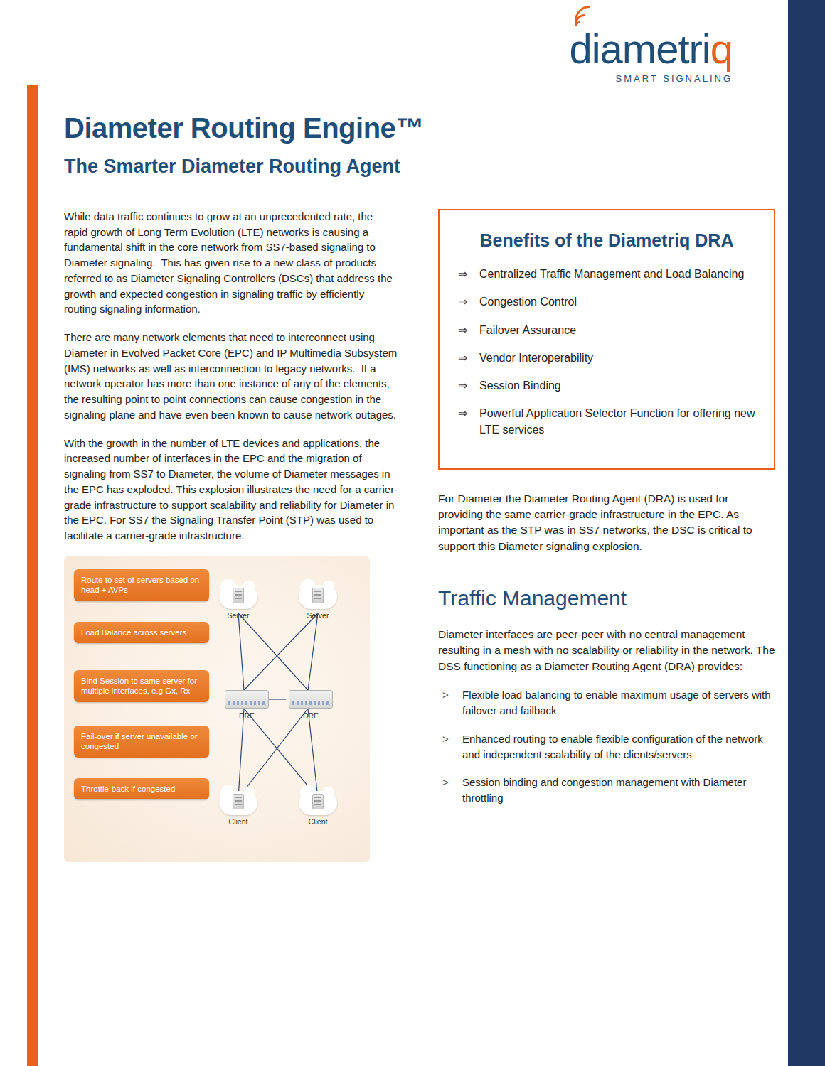diametriq
SMART SIGNALING
Diameter Routing Engine™
The Smarter Diameter Routing Agent
While data traffic continues to grow at an unprecedented rate, the rapid growth of Long Term Evolution (LTE) networks is causing a fundamental shift in the core network from SS7-based signaling to Diameter signaling. This has given rise to a new class of products referred to as Diameter Signaling Controllers (DSCs) that address the growth and expected congestion in signaling traffic by efficiently routing signaling information.
There are many network elements that need to interconnect using Diameter in Evolved Packet Core (EPC) and IP Multimedia Subsystem (IMS) networks as well as interconnection to legacy networks. If a network operator has more than one instance of any of the elements, the resulting point to point connections can cause congestion in the signaling plane and have even been known to cause network outages.
With the growth in the number of LTE devices and applications, the increased number of interfaces in the EPC and the migration of signaling from SS7 to Diameter, the volume of Diameter messages in the EPC has exploded. This explosion illustrates the need for a carrier-grade infrastructure to support scalability and reliability for Diameter in the EPC. For SS7 the Signaling Transfer Point (STP) was used to facilitate a carrier-grade infrastructure.
Route to set of servers based on head + AVPs
Load Balance across servers
Bind Session to same server for multiple interfaces, e.g Gx, Rx
Fail-over if server unavailable or congested
Throttle-back if congested
Server
Server
Client
Client
DRE
DRE
Benefits of the Diametriq DRA
Centralized Traffic Management and Load Balancing
Congestion Control
Failover Assurance
Vendor Interoperability
Session Binding
Powerful Application Selector Function for offering new LTE services
For Diameter the Diameter Routing Agent (DRA) is used for providing the same carrier-grade infrastructure in the EPC. As important as the STP was in SS7 networks, the DSC is critical to support this Diameter signaling explosion.
Traffic Management
Diameter interfaces are peer-peer with no central management resulting in a mesh with no scalability or reliability in the network. The DSS functioning as a Diameter Routing Agent (DRA) provides:
Flexible load balancing to enable maximum usage of servers with failover and failback
Enhanced routing to enable flexible configuration of the network and independent scalability of the clients/servers
Session binding and congestion management with Diameter throttling